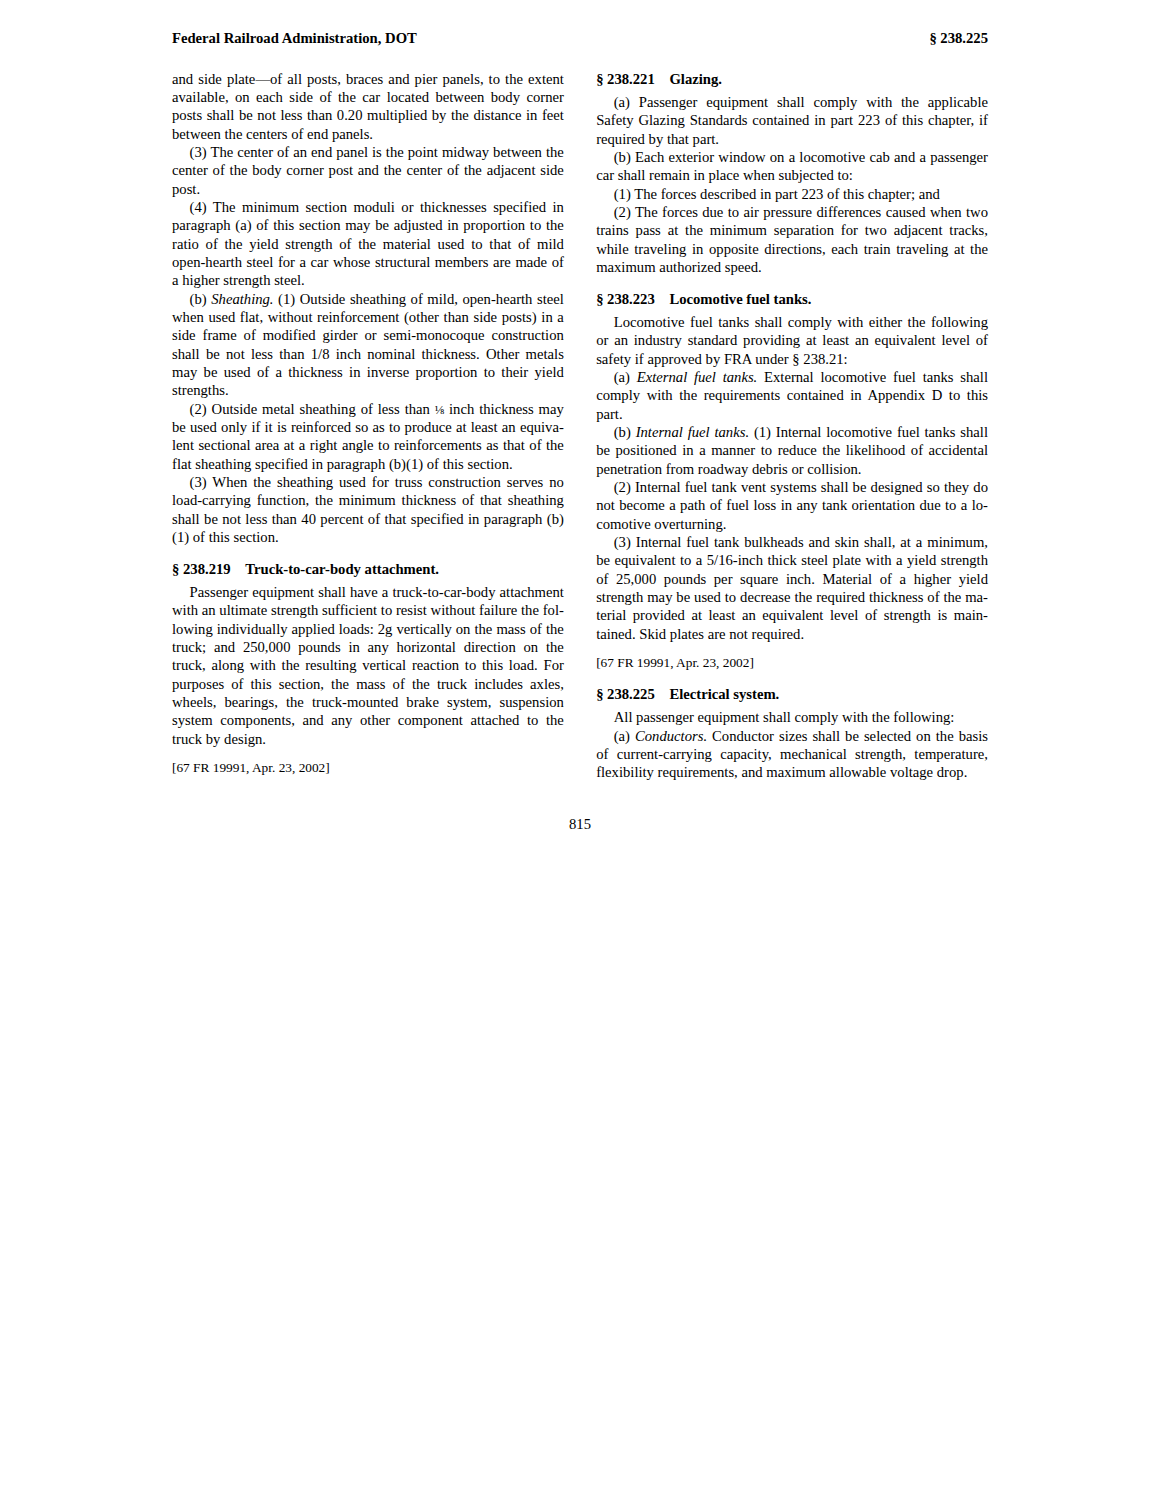Federal Railroad Administration, DOT § 238.225
and side plate—of all posts, braces and pier panels, to the extent available, on each side of the car located between body corner posts shall be not less than 0.20 multiplied by the distance in feet between the centers of end panels.
(3) The center of an end panel is the point midway between the center of the body corner post and the center of the adjacent side post.
(4) The minimum section moduli or thicknesses specified in paragraph (a) of this section may be adjusted in proportion to the ratio of the yield strength of the material used to that of mild open-hearth steel for a car whose structural members are made of a higher strength steel.
(b) Sheathing. (1) Outside sheathing of mild, open-hearth steel when used flat, without reinforcement (other than side posts) in a side frame of modified girder or semi-monocoque construction shall be not less than 1/8 inch nominal thickness. Other metals may be used of a thickness in inverse proportion to their yield strengths.
(2) Outside metal sheathing of less than ⅛ inch thickness may be used only if it is reinforced so as to produce at least an equivalent sectional area at a right angle to reinforcements as that of the flat sheathing specified in paragraph (b)(1) of this section.
(3) When the sheathing used for truss construction serves no load-carrying function, the minimum thickness of that sheathing shall be not less than 40 percent of that specified in paragraph (b)(1) of this section.
§ 238.219 Truck-to-car-body attachment.
Passenger equipment shall have a truck-to-car-body attachment with an ultimate strength sufficient to resist without failure the following individually applied loads: 2g vertically on the mass of the truck; and 250,000 pounds in any horizontal direction on the truck, along with the resulting vertical reaction to this load. For purposes of this section, the mass of the truck includes axles, wheels, bearings, the truck-mounted brake system, suspension system components, and any other component attached to the truck by design.
[67 FR 19991, Apr. 23, 2002]
§ 238.221 Glazing.
(a) Passenger equipment shall comply with the applicable Safety Glazing Standards contained in part 223 of this chapter, if required by that part.
(b) Each exterior window on a locomotive cab and a passenger car shall remain in place when subjected to:
(1) The forces described in part 223 of this chapter; and
(2) The forces due to air pressure differences caused when two trains pass at the minimum separation for two adjacent tracks, while traveling in opposite directions, each train traveling at the maximum authorized speed.
§ 238.223 Locomotive fuel tanks.
Locomotive fuel tanks shall comply with either the following or an industry standard providing at least an equivalent level of safety if approved by FRA under § 238.21:
(a) External fuel tanks. External locomotive fuel tanks shall comply with the requirements contained in Appendix D to this part.
(b) Internal fuel tanks. (1) Internal locomotive fuel tanks shall be positioned in a manner to reduce the likelihood of accidental penetration from roadway debris or collision.
(2) Internal fuel tank vent systems shall be designed so they do not become a path of fuel loss in any tank orientation due to a locomotive overturning.
(3) Internal fuel tank bulkheads and skin shall, at a minimum, be equivalent to a 5/16-inch thick steel plate with a yield strength of 25,000 pounds per square inch. Material of a higher yield strength may be used to decrease the required thickness of the material provided at least an equivalent level of strength is maintained. Skid plates are not required.
[67 FR 19991, Apr. 23, 2002]
§ 238.225 Electrical system.
All passenger equipment shall comply with the following:
(a) Conductors. Conductor sizes shall be selected on the basis of current-carrying capacity, mechanical strength, temperature, flexibility requirements, and maximum allowable voltage drop.
815